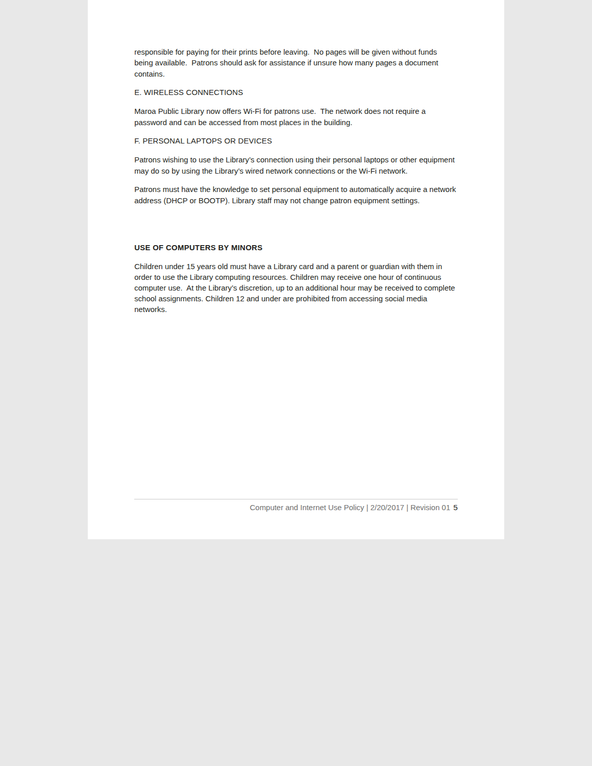responsible for paying for their prints before leaving. No pages will be given without funds being available. Patrons should ask for assistance if unsure how many pages a document contains.
E. WIRELESS CONNECTIONS
Maroa Public Library now offers Wi-Fi for patrons use. The network does not require a password and can be accessed from most places in the building.
F. PERSONAL LAPTOPS OR DEVICES
Patrons wishing to use the Library’s connection using their personal laptops or other equipment may do so by using the Library’s wired network connections or the Wi-Fi network.
Patrons must have the knowledge to set personal equipment to automatically acquire a network address (DHCP or BOOTP). Library staff may not change patron equipment settings.
USE OF COMPUTERS BY MINORS
Children under 15 years old must have a Library card and a parent or guardian with them in order to use the Library computing resources. Children may receive one hour of continuous computer use. At the Library’s discretion, up to an additional hour may be received to complete school assignments. Children 12 and under are prohibited from accessing social media networks.
Computer and Internet Use Policy | 2/20/2017 | Revision 015